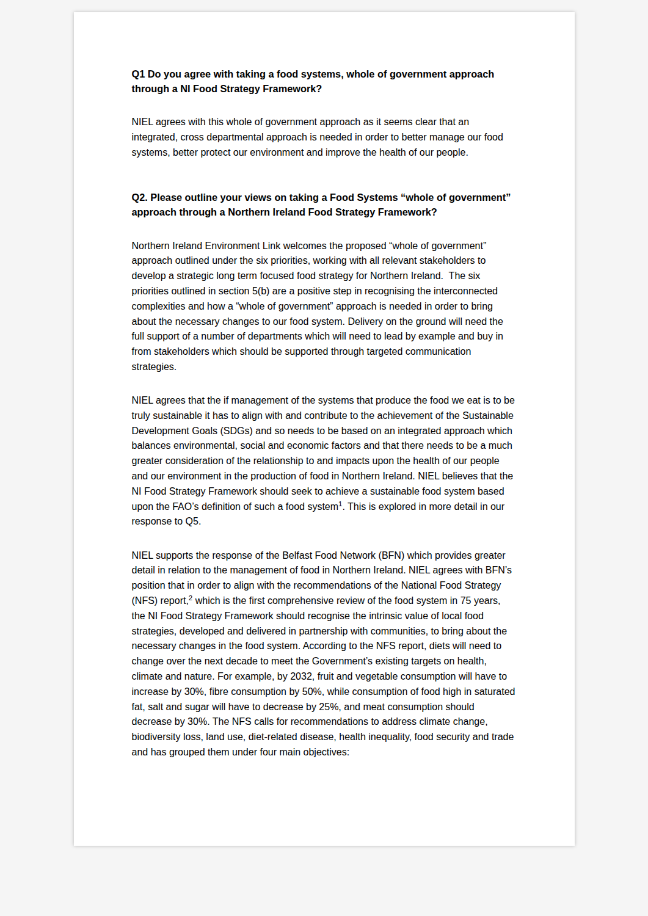Q1 Do you agree with taking a food systems, whole of government approach through a NI Food Strategy Framework?
NIEL agrees with this whole of government approach as it seems clear that an integrated, cross departmental approach is needed in order to better manage our food systems, better protect our environment and improve the health of our people.
Q2. Please outline your views on taking a Food Systems “whole of government” approach through a Northern Ireland Food Strategy Framework?
Northern Ireland Environment Link welcomes the proposed “whole of government” approach outlined under the six priorities, working with all relevant stakeholders to develop a strategic long term focused food strategy for Northern Ireland. The six priorities outlined in section 5(b) are a positive step in recognising the interconnected complexities and how a “whole of government” approach is needed in order to bring about the necessary changes to our food system. Delivery on the ground will need the full support of a number of departments which will need to lead by example and buy in from stakeholders which should be supported through targeted communication strategies.
NIEL agrees that the if management of the systems that produce the food we eat is to be truly sustainable it has to align with and contribute to the achievement of the Sustainable Development Goals (SDGs) and so needs to be based on an integrated approach which balances environmental, social and economic factors and that there needs to be a much greater consideration of the relationship to and impacts upon the health of our people and our environment in the production of food in Northern Ireland. NIEL believes that the NI Food Strategy Framework should seek to achieve a sustainable food system based upon the FAO’s definition of such a food system1. This is explored in more detail in our response to Q5.
NIEL supports the response of the Belfast Food Network (BFN) which provides greater detail in relation to the management of food in Northern Ireland. NIEL agrees with BFN’s position that in order to align with the recommendations of the National Food Strategy (NFS) report,2 which is the first comprehensive review of the food system in 75 years, the NI Food Strategy Framework should recognise the intrinsic value of local food strategies, developed and delivered in partnership with communities, to bring about the necessary changes in the food system. According to the NFS report, diets will need to change over the next decade to meet the Government’s existing targets on health, climate and nature. For example, by 2032, fruit and vegetable consumption will have to increase by 30%, fibre consumption by 50%, while consumption of food high in saturated fat, salt and sugar will have to decrease by 25%, and meat consumption should decrease by 30%. The NFS calls for recommendations to address climate change, biodiversity loss, land use, diet-related disease, health inequality, food security and trade and has grouped them under four main objectives: